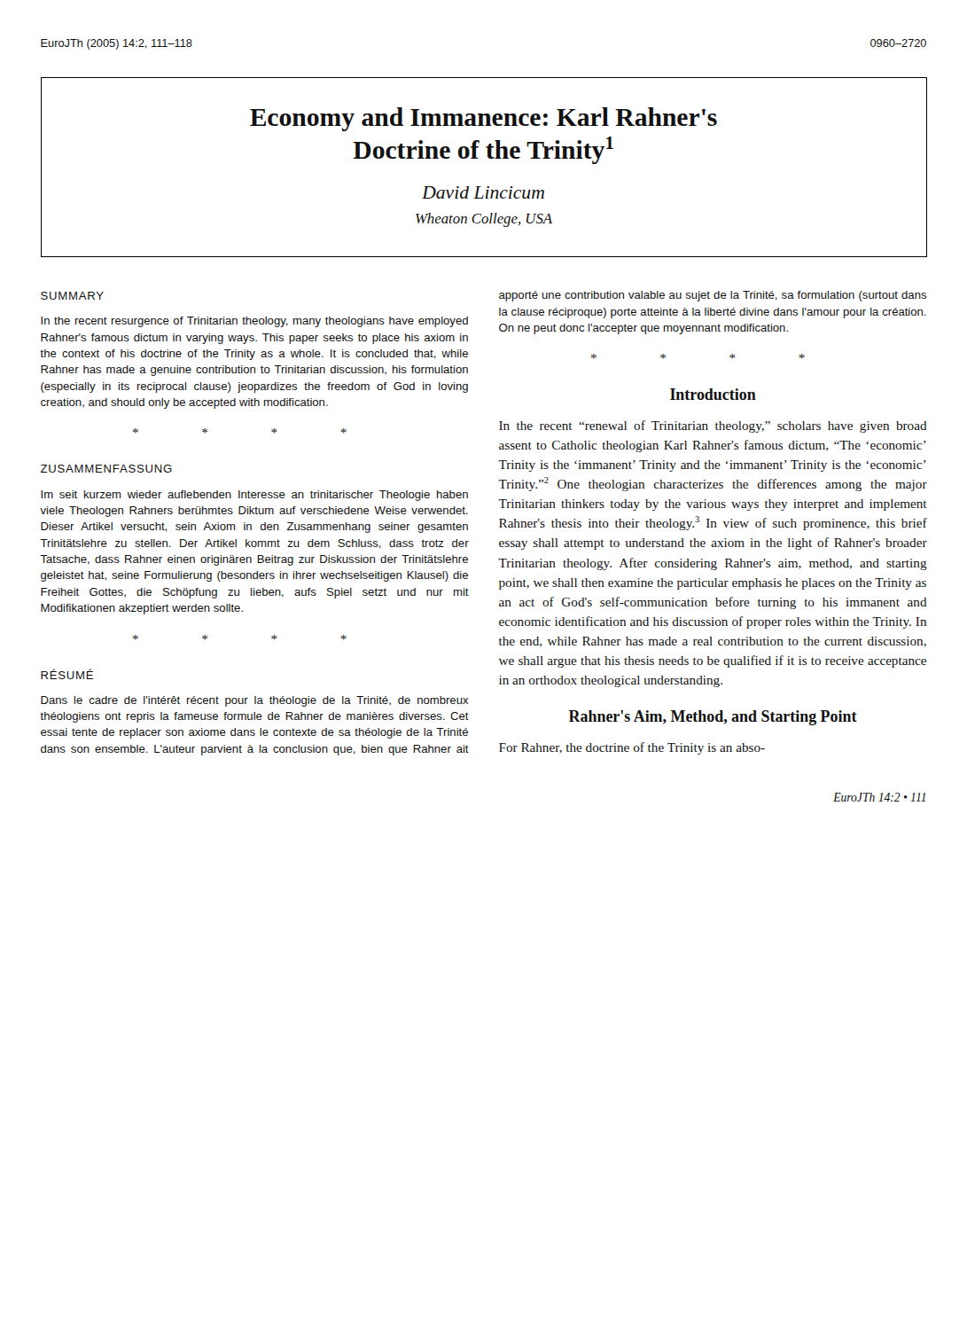EuroJTh (2005) 14:2, 111–118 0960–2720
Economy and Immanence: Karl Rahner's
Doctrine of the Trinity1
David Lincicum
Wheaton College, USA
SUMMARY
In the recent resurgence of Trinitarian theology, many theologians have employed Rahner's famous dictum in varying ways. This paper seeks to place his axiom in the context of his doctrine of the Trinity as a whole. It is concluded that, while Rahner has made a genuine contribution to Trinitarian discussion, his formulation (especially in its reciprocal clause) jeopardizes the freedom of God in loving creation, and should only be accepted with modification.
* * * *
ZUSAMMENFASSUNG
Im seit kurzem wieder auflebenden Interesse an trinitarischer Theologie haben viele Theologen Rahners berühmtes Diktum auf verschiedene Weise verwendet. Dieser Artikel versucht, sein Axiom in den Zusammenhang seiner gesamten Trinitätslehre zu stellen. Der Artikel kommt zu dem Schluss, dass trotz der Tatsache, dass Rahner einen originären Beitrag zur Diskussion der Trinitätslehre geleistet hat, seine Formulierung (besonders in ihrer wechselseitigen Klausel) die Freiheit Gottes, die Schöpfung zu lieben, aufs Spiel setzt und nur mit Modifikationen akzeptiert werden sollte.
* * * *
RÉSUMÉ
Dans le cadre de l'intérêt récent pour la théologie de la Trinité, de nombreux théologiens ont repris la fameuse formule de Rahner de manières diverses. Cet essai tente de replacer son axiome dans le contexte de sa théologie de la Trinité dans son ensemble. L'auteur parvient à la conclusion que, bien que Rahner ait apporté une contribution valable au sujet de la Trinité, sa formulation (surtout dans la clause réciproque) porte atteinte à la liberté divine dans l'amour pour la création. On ne peut donc l'accepter que moyennant modification.
* * * *
Introduction
In the recent “renewal of Trinitarian theology,” scholars have given broad assent to Catholic theologian Karl Rahner's famous dictum, “The ‘economic’ Trinity is the ‘immanent’ Trinity and the ‘immanent’ Trinity is the ‘economic’ Trinity.”2 One theologian characterizes the differences among the major Trinitarian thinkers today by the various ways they interpret and implement Rahner's thesis into their theology.3 In view of such prominence, this brief essay shall attempt to understand the axiom in the light of Rahner's broader Trinitarian theology. After considering Rahner's aim, method, and starting point, we shall then examine the particular emphasis he places on the Trinity as an act of God's self-communication before turning to his immanent and economic identification and his discussion of proper roles within the Trinity. In the end, while Rahner has made a real contribution to the current discussion, we shall argue that his thesis needs to be qualified if it is to receive acceptance in an orthodox theological understanding.
Rahner's Aim, Method, and Starting Point
For Rahner, the doctrine of the Trinity is an abso-
EuroJTh 14:2 • 111